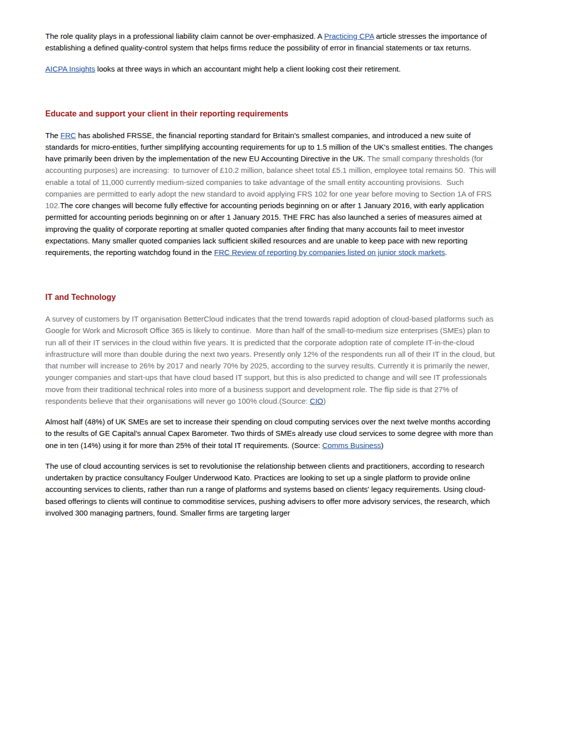The role quality plays in a professional liability claim cannot be over-emphasized. A Practicing CPA article stresses the importance of establishing a defined quality-control system that helps firms reduce the possibility of error in financial statements or tax returns.
AICPA Insights looks at three ways in which an accountant might help a client looking cost their retirement.
Educate and support your client in their reporting requirements
The FRC has abolished FRSSE, the financial reporting standard for Britain's smallest companies, and introduced a new suite of standards for micro-entities, further simplifying accounting requirements for up to 1.5 million of the UK's smallest entities. The changes have primarily been driven by the implementation of the new EU Accounting Directive in the UK. The small company thresholds (for accounting purposes) are increasing: to turnover of £10.2 million, balance sheet total £5.1 million, employee total remains 50. This will enable a total of 11,000 currently medium-sized companies to take advantage of the small entity accounting provisions. Such companies are permitted to early adopt the new standard to avoid applying FRS 102 for one year before moving to Section 1A of FRS 102. The core changes will become fully effective for accounting periods beginning on or after 1 January 2016, with early application permitted for accounting periods beginning on or after 1 January 2015. THE FRC has also launched a series of measures aimed at improving the quality of corporate reporting at smaller quoted companies after finding that many accounts fail to meet investor expectations. Many smaller quoted companies lack sufficient skilled resources and are unable to keep pace with new reporting requirements, the reporting watchdog found in the FRC Review of reporting by companies listed on junior stock markets.
IT and Technology
A survey of customers by IT organisation BetterCloud indicates that the trend towards rapid adoption of cloud-based platforms such as Google for Work and Microsoft Office 365 is likely to continue. More than half of the small-to-medium size enterprises (SMEs) plan to run all of their IT services in the cloud within five years. It is predicted that the corporate adoption rate of complete IT-in-the-cloud infrastructure will more than double during the next two years. Presently only 12% of the respondents run all of their IT in the cloud, but that number will increase to 26% by 2017 and nearly 70% by 2025, according to the survey results. Currently it is primarily the newer, younger companies and start-ups that have cloud based IT support, but this is also predicted to change and will see IT professionals move from their traditional technical roles into more of a business support and development role. The flip side is that 27% of respondents believe that their organisations will never go 100% cloud.(Source: CIO)
Almost half (48%) of UK SMEs are set to increase their spending on cloud computing services over the next twelve months according to the results of GE Capital’s annual Capex Barometer. Two thirds of SMEs already use cloud services to some degree with more than one in ten (14%) using it for more than 25% of their total IT requirements. (Source: Comms Business)
The use of cloud accounting services is set to revolutionise the relationship between clients and practitioners, according to research undertaken by practice consultancy Foulger Underwood Kato. Practices are looking to set up a single platform to provide online accounting services to clients, rather than run a range of platforms and systems based on clients' legacy requirements. Using cloud-based offerings to clients will continue to commoditise services, pushing advisers to offer more advisory services, the research, which involved 300 managing partners, found. Smaller firms are targeting larger